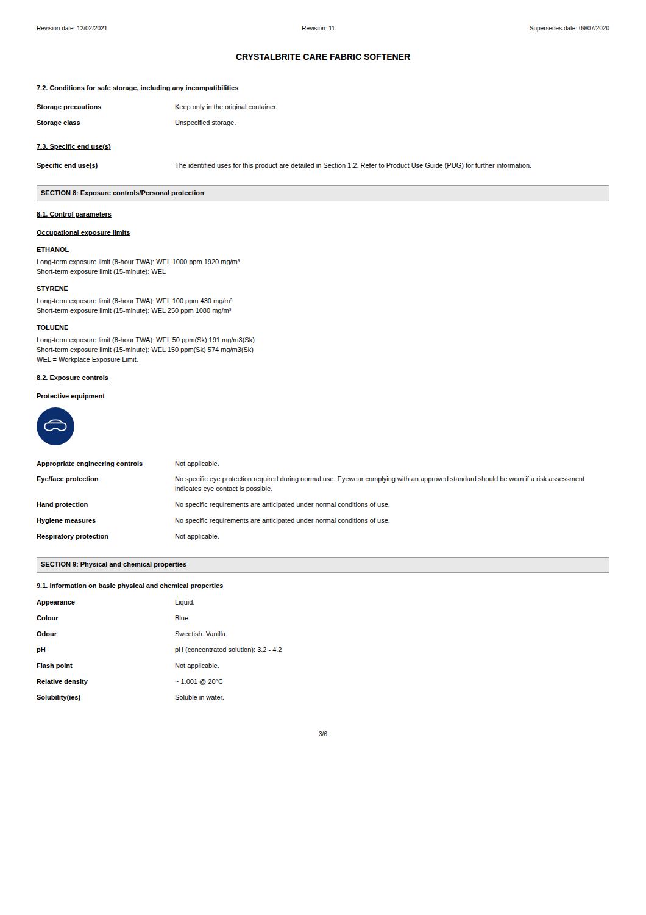Revision date: 12/02/2021 Revision: 11 Supersedes date: 09/07/2020
CRYSTALBRITE CARE FABRIC SOFTENER
7.2. Conditions for safe storage, including any incompatibilities
| Storage precautions | Keep only in the original container. |
| Storage class | Unspecified storage. |
7.3. Specific end use(s)
| Specific end use(s) | The identified uses for this product are detailed in Section 1.2. Refer to Product Use Guide (PUG) for further information. |
SECTION 8: Exposure controls/Personal protection
8.1. Control parameters
Occupational exposure limits
ETHANOL
Long-term exposure limit (8-hour TWA): WEL 1000 ppm 1920 mg/m³
Short-term exposure limit (15-minute): WEL
STYRENE
Long-term exposure limit (8-hour TWA): WEL 100 ppm 430 mg/m³
Short-term exposure limit (15-minute): WEL 250 ppm 1080 mg/m³
TOLUENE
Long-term exposure limit (8-hour TWA): WEL 50 ppm(Sk) 191 mg/m3(Sk)
Short-term exposure limit (15-minute): WEL 150 ppm(Sk) 574 mg/m3(Sk)
WEL = Workplace Exposure Limit.
8.2. Exposure controls
Protective equipment
| Appropriate engineering controls | Not applicable. |
| Eye/face protection | No specific eye protection required during normal use. Eyewear complying with an approved standard should be worn if a risk assessment indicates eye contact is possible. |
| Hand protection | No specific requirements are anticipated under normal conditions of use. |
| Hygiene measures | No specific requirements are anticipated under normal conditions of use. |
| Respiratory protection | Not applicable. |
SECTION 9: Physical and chemical properties
9.1. Information on basic physical and chemical properties
| Appearance | Liquid. |
| Colour | Blue. |
| Odour | Sweetish. Vanilla. |
| pH | pH (concentrated solution): 3.2 - 4.2 |
| Flash point | Not applicable. |
| Relative density | ~ 1.001 @ 20°C |
| Solubility(ies) | Soluble in water. |
3/6